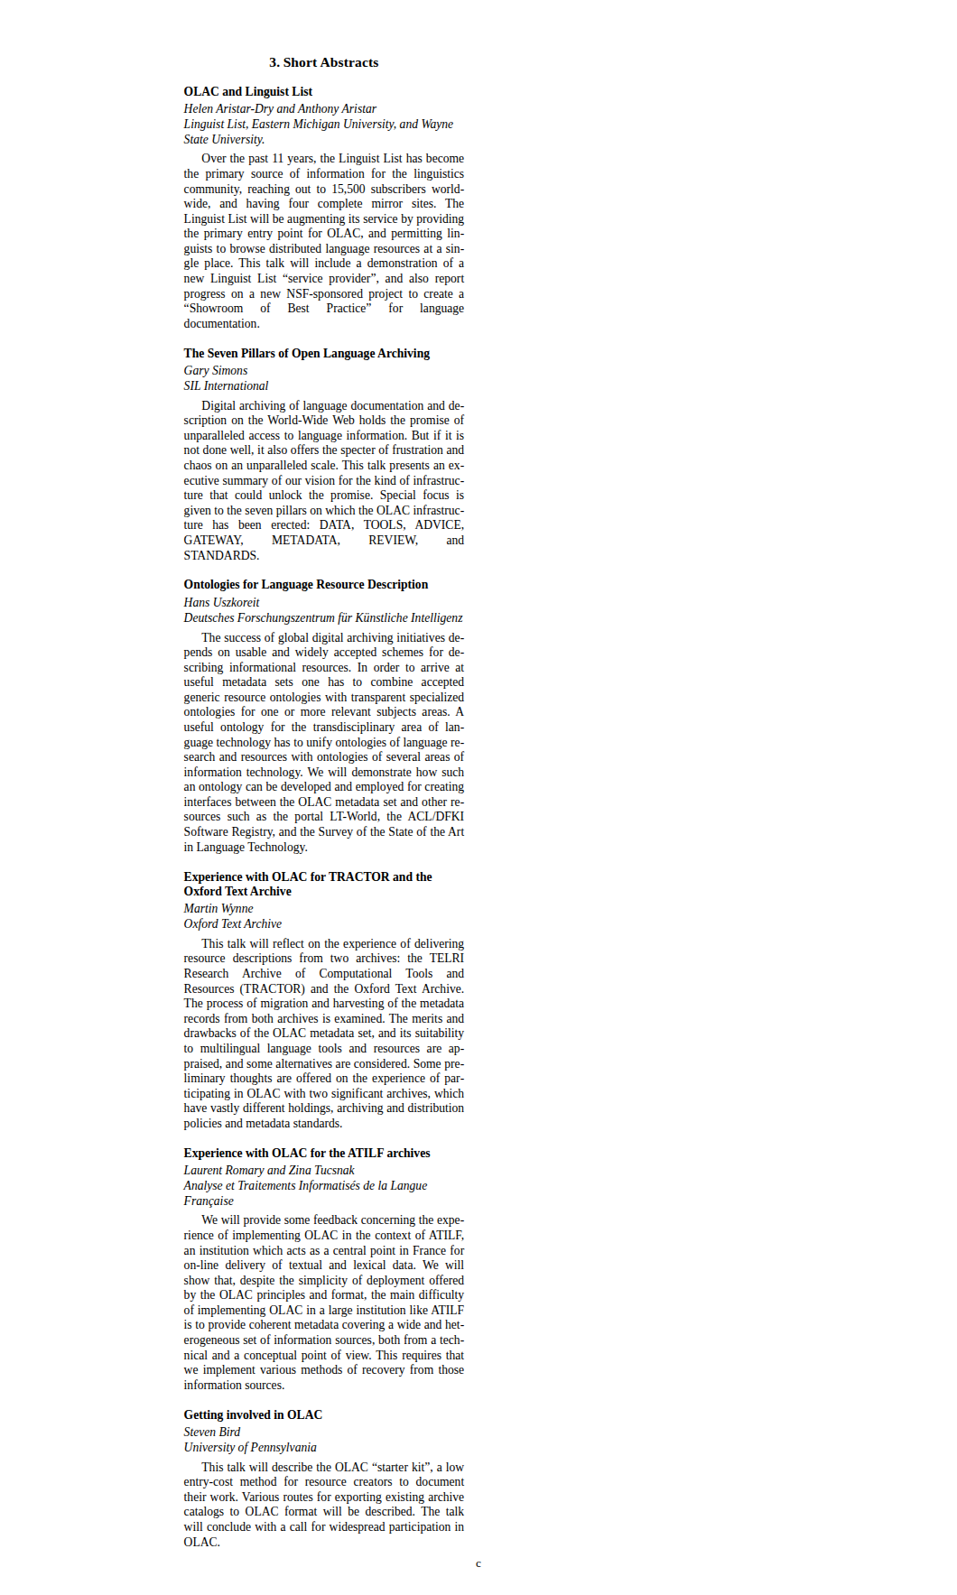3. Short Abstracts
OLAC and Linguist List
Helen Aristar-Dry and Anthony Aristar
Linguist List, Eastern Michigan University, and Wayne State University.
Over the past 11 years, the Linguist List has become the primary source of information for the linguistics community, reaching out to 15,500 subscribers worldwide, and having four complete mirror sites. The Linguist List will be augmenting its service by providing the primary entry point for OLAC, and permitting linguists to browse distributed language resources at a single place. This talk will include a demonstration of a new Linguist List “service provider”, and also report progress on a new NSF-sponsored project to create a “Showroom of Best Practice” for language documentation.
The Seven Pillars of Open Language Archiving
Gary Simons
SIL International
Digital archiving of language documentation and description on the World-Wide Web holds the promise of unparalleled access to language information. But if it is not done well, it also offers the specter of frustration and chaos on an unparalleled scale. This talk presents an executive summary of our vision for the kind of infrastructure that could unlock the promise. Special focus is given to the seven pillars on which the OLAC infrastructure has been erected: DATA, TOOLS, ADVICE, GATEWAY, METADATA, REVIEW, and STANDARDS.
Ontologies for Language Resource Description
Hans Uszkoreit
Deutsches Forschungszentrum für Künstliche Intelligenz
The success of global digital archiving initiatives depends on usable and widely accepted schemes for describing informational resources. In order to arrive at useful metadata sets one has to combine accepted generic resource ontologies with transparent specialized ontologies for one or more relevant subjects areas. A useful ontology for the transdisciplinary area of language technology has to unify ontologies of language research and resources with ontologies of several areas of information technology. We will demonstrate how such an ontology can be developed and employed for creating interfaces between the OLAC metadata set and other resources such as the portal LT-World, the ACL/DFKI Software Registry, and the Survey of the State of the Art in Language Technology.
Experience with OLAC for TRACTOR and the Oxford Text Archive
Martin Wynne
Oxford Text Archive
This talk will reflect on the experience of delivering resource descriptions from two archives: the TELRI Research Archive of Computational Tools and Resources (TRACTOR) and the Oxford Text Archive. The process of migration and harvesting of the metadata records from both archives is examined. The merits and drawbacks of the OLAC metadata set, and its suitability to multilingual language tools and resources are appraised, and some alternatives are considered. Some preliminary thoughts are offered on the experience of participating in OLAC with two significant archives, which have vastly different holdings, archiving and distribution policies and metadata standards.
Experience with OLAC for the ATILF archives
Laurent Romary and Zina Tucsnak
Analyse et Traitements Informatisés de la Langue Française
We will provide some feedback concerning the experience of implementing OLAC in the context of ATILF, an institution which acts as a central point in France for on-line delivery of textual and lexical data. We will show that, despite the simplicity of deployment offered by the OLAC principles and format, the main difficulty of implementing OLAC in a large institution like ATILF is to provide coherent metadata covering a wide and heterogeneous set of information sources, both from a technical and a conceptual point of view. This requires that we implement various methods of recovery from those information sources.
Getting involved in OLAC
Steven Bird
University of Pennsylvania
This talk will describe the OLAC “starter kit”, a low entry-cost method for resource creators to document their work. Various routes for exporting existing archive catalogs to OLAC format will be described. The talk will conclude with a call for widespread participation in OLAC.
c